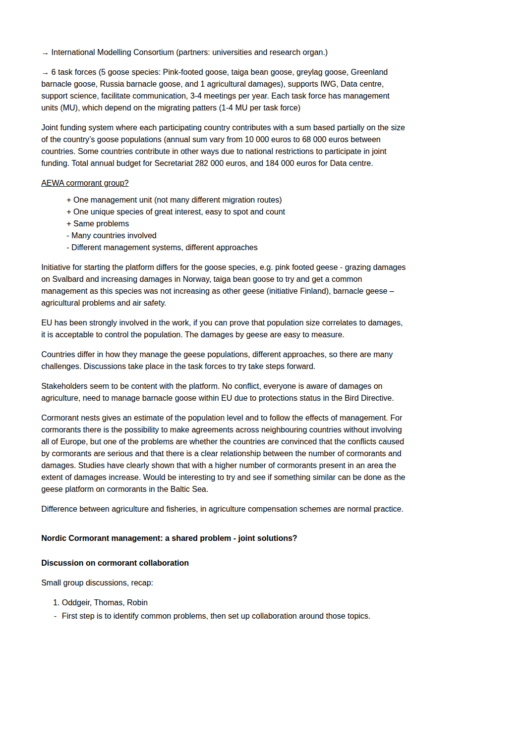→ International Modelling Consortium (partners: universities and research organ.)
→ 6 task forces (5 goose species: Pink-footed goose, taiga bean goose, greylag goose, Greenland barnacle goose, Russia barnacle goose, and 1 agricultural damages), supports IWG, Data centre, support science, facilitate communication, 3-4 meetings per year. Each task force has management units (MU), which depend on the migrating patters (1-4 MU per task force)
Joint funding system where each participating country contributes with a sum based partially on the size of the country’s goose populations (annual sum vary from 10 000 euros to 68 000 euros between countries. Some countries contribute in other ways due to national restrictions to participate in joint funding. Total annual budget for Secretariat 282 000 euros, and 184 000 euros for Data centre.
AEWA cormorant group?
+ One management unit (not many different migration routes) + One unique species of great interest, easy to spot and count + Same problems - Many countries involved - Different management systems, different approaches
Initiative for starting the platform differs for the goose species, e.g. pink footed geese - grazing damages on Svalbard and increasing damages in Norway, taiga bean goose to try and get a common management as this species was not increasing as other geese (initiative Finland), barnacle geese – agricultural problems and air safety.
EU has been strongly involved in the work, if you can prove that population size correlates to damages, it is acceptable to control the population. The damages by geese are easy to measure.
Countries differ in how they manage the geese populations, different approaches, so there are many challenges. Discussions take place in the task forces to try take steps forward.
Stakeholders seem to be content with the platform. No conflict, everyone is aware of damages on agriculture, need to manage barnacle goose within EU due to protections status in the Bird Directive.
Cormorant nests gives an estimate of the population level and to follow the effects of management. For cormorants there is the possibility to make agreements across neighbouring countries without involving all of Europe, but one of the problems are whether the countries are convinced that the conflicts caused by cormorants are serious and that there is a clear relationship between the number of cormorants and damages. Studies have clearly shown that with a higher number of cormorants present in an area the extent of damages increase. Would be interesting to try and see if something similar can be done as the geese platform on cormorants in the Baltic Sea.
Difference between agriculture and fisheries, in agriculture compensation schemes are normal practice.
Nordic Cormorant management: a shared problem - joint solutions?
Discussion on cormorant collaboration
Small group discussions, recap:
Oddgeir, Thomas, Robin
First step is to identify common problems, then set up collaboration around those topics.